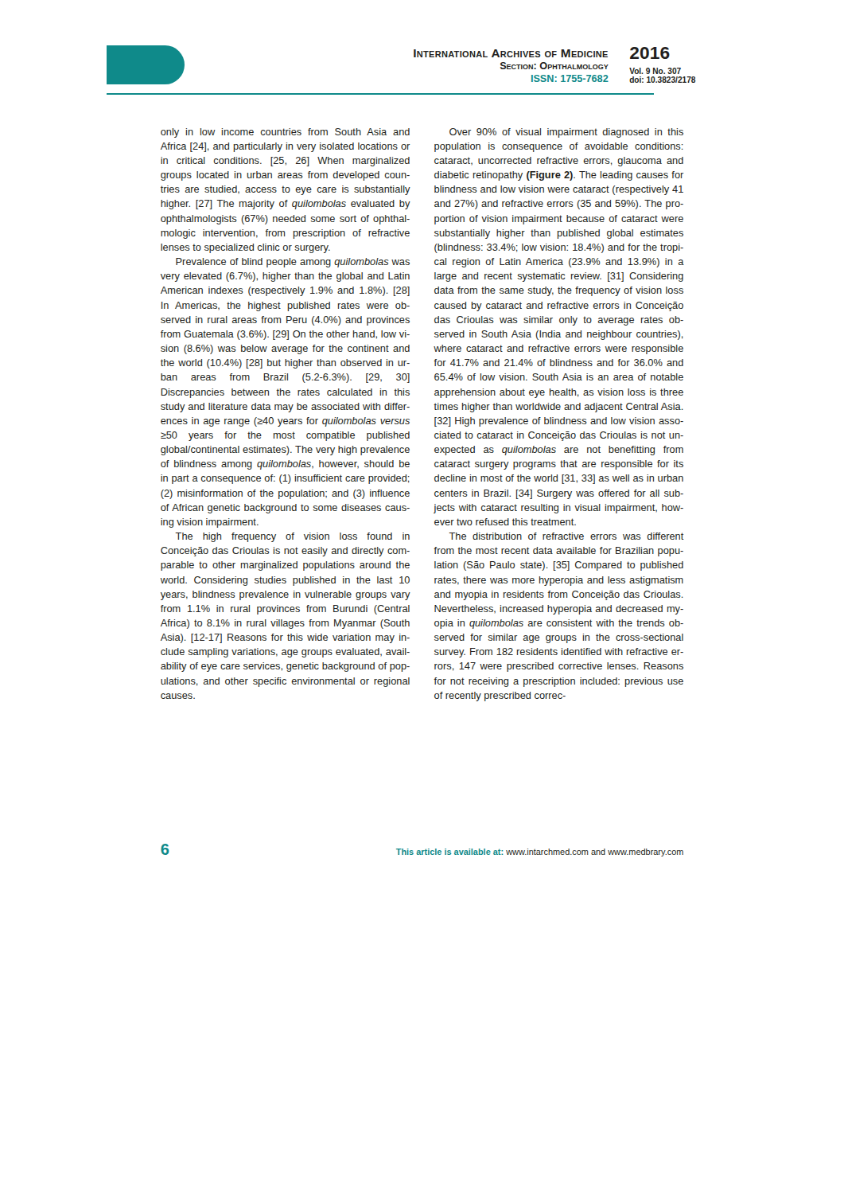International Archives of Medicine
Section: Ophthalmology
ISSN: 1755-7682
2016
Vol. 9 No. 307
doi: 10.3823/2178
only in low income countries from South Asia and Africa [24], and particularly in very isolated locations or in critical conditions. [25, 26] When marginalized groups located in urban areas from developed countries are studied, access to eye care is substantially higher. [27] The majority of quilombolas evaluated by ophthalmologists (67%) needed some sort of ophthalmologic intervention, from prescription of refractive lenses to specialized clinic or surgery.
Prevalence of blind people among quilombolas was very elevated (6.7%), higher than the global and Latin American indexes (respectively 1.9% and 1.8%). [28] In Americas, the highest published rates were observed in rural areas from Peru (4.0%) and provinces from Guatemala (3.6%). [29] On the other hand, low vision (8.6%) was below average for the continent and the world (10.4%) [28] but higher than observed in urban areas from Brazil (5.2-6.3%). [29, 30] Discrepancies between the rates calculated in this study and literature data may be associated with differences in age range (≥40 years for quilombolas versus ≥50 years for the most compatible published global/continental estimates). The very high prevalence of blindness among quilombolas, however, should be in part a consequence of: (1) insufficient care provided; (2) misinformation of the population; and (3) influence of African genetic background to some diseases causing vision impairment.
The high frequency of vision loss found in Conceição das Crioulas is not easily and directly comparable to other marginalized populations around the world. Considering studies published in the last 10 years, blindness prevalence in vulnerable groups vary from 1.1% in rural provinces from Burundi (Central Africa) to 8.1% in rural villages from Myanmar (South Asia). [12-17] Reasons for this wide variation may include sampling variations, age groups evaluated, availability of eye care services, genetic background of populations, and other specific environmental or regional causes.
Over 90% of visual impairment diagnosed in this population is consequence of avoidable conditions: cataract, uncorrected refractive errors, glaucoma and diabetic retinopathy (Figure 2). The leading causes for blindness and low vision were cataract (respectively 41 and 27%) and refractive errors (35 and 59%). The proportion of vision impairment because of cataract were substantially higher than published global estimates (blindness: 33.4%; low vision: 18.4%) and for the tropical region of Latin America (23.9% and 13.9%) in a large and recent systematic review. [31] Considering data from the same study, the frequency of vision loss caused by cataract and refractive errors in Conceição das Crioulas was similar only to average rates observed in South Asia (India and neighbour countries), where cataract and refractive errors were responsible for 41.7% and 21.4% of blindness and for 36.0% and 65.4% of low vision. South Asia is an area of notable apprehension about eye health, as vision loss is three times higher than worldwide and adjacent Central Asia. [32] High prevalence of blindness and low vision associated to cataract in Conceição das Crioulas is not unexpected as quilombolas are not benefitting from cataract surgery programs that are responsible for its decline in most of the world [31, 33] as well as in urban centers in Brazil. [34] Surgery was offered for all subjects with cataract resulting in visual impairment, however two refused this treatment.
The distribution of refractive errors was different from the most recent data available for Brazilian population (São Paulo state). [35] Compared to published rates, there was more hyperopia and less astigmatism and myopia in residents from Conceição das Crioulas. Nevertheless, increased hyperopia and decreased myopia in quilombolas are consistent with the trends observed for similar age groups in the cross-sectional survey. From 182 residents identified with refractive errors, 147 were prescribed corrective lenses. Reasons for not receiving a prescription included: previous use of recently prescribed correc-
6
This article is available at: www.intarchmed.com and www.medbrary.com